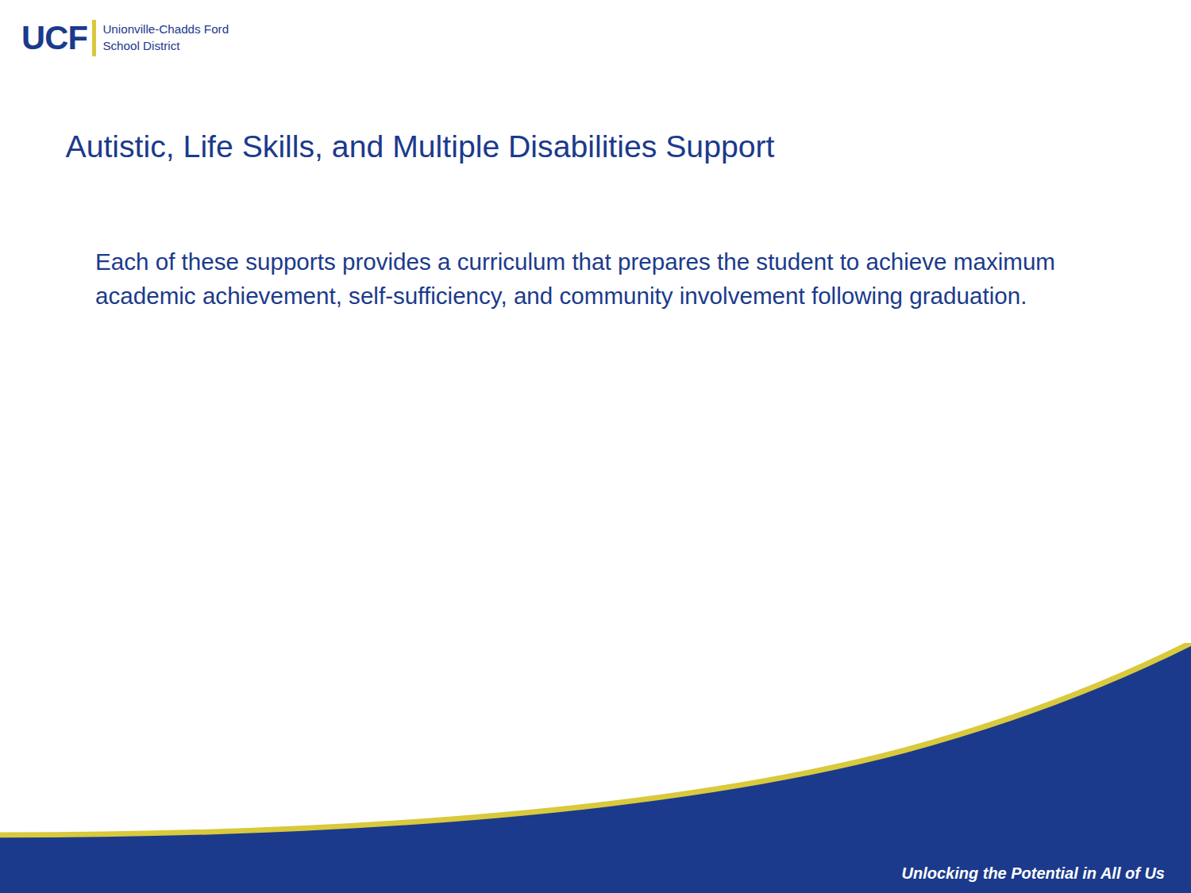UCF Unionville-Chadds Ford
School District
Autistic, Life Skills, and Multiple Disabilities Support
Each of these supports provides a curriculum that prepares the student to achieve maximum academic achievement, self-sufficiency, and community involvement following graduation.
Unlocking the Potential in All of Us